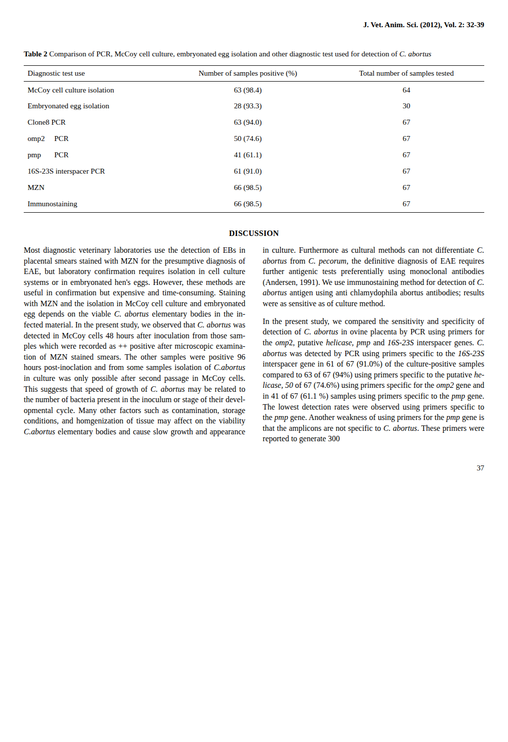J. Vet. Anim. Sci. (2012), Vol. 2: 32-39
Table 2 Comparison of PCR, McCoy cell culture, embryonated egg isolation and other diagnostic test used for detection of C. abortus
| Diagnostic test use | Number of samples positive (%) | Total number of samples tested |
| --- | --- | --- |
| McCoy cell culture isolation | 63 (98.4) | 64 |
| Embryonated egg isolation | 28 (93.3) | 30 |
| Clone8 PCR | 63 (94.0) | 67 |
| omp2 PCR | 50 (74.6) | 67 |
| pmp PCR | 41 (61.1) | 67 |
| 16S-23S interspacer PCR | 61 (91.0) | 67 |
| MZN | 66 (98.5) | 67 |
| Immunostaining | 66 (98.5) | 67 |
DISCUSSION
Most diagnostic veterinary laboratories use the detection of EBs in placental smears stained with MZN for the presumptive diagnosis of EAE, but laboratory confirmation requires isolation in cell culture systems or in embryonated hen's eggs. However, these methods are useful in confirmation but expensive and time-consuming. Staining with MZN and the isolation in McCoy cell culture and embryonated egg depends on the viable C. abortus elementary bodies in the infected material. In the present study, we observed that C. abortus was detected in McCoy cells 48 hours after inoculation from those samples which were recorded as ++ positive after microscopic examination of MZN stained smears. The other samples were positive 96 hours post-inoclation and from some samples isolation of C.abortus in culture was only possible after second passage in McCoy cells. This suggests that speed of growth of C. abortus may be related to the number of bacteria present in the inoculum or stage of their developmental cycle. Many other factors such as contamination, storage conditions, and homgenization of tissue may affect on the viability C.abortus elementary bodies and cause slow growth and appearance in culture. Furthermore as cultural methods can not differentiate C. abortus from C. pecorum, the definitive diagnosis of EAE requires further antigenic tests preferentially using monoclonal antibodies (Andersen, 1991). We use immunostaining method for detection of C. abortus antigen using anti chlamydophila abortus antibodies; results were as sensitive as of culture method.
In the present study, we compared the sensitivity and specificity of detection of C. abortus in ovine placenta by PCR using primers for the omp2, putative helicase, pmp and 16S-23S interspacer genes. C. abortus was detected by PCR using primers specific to the 16S-23S interspacer gene in 61 of 67 (91.0%) of the culture-positive samples compared to 63 of 67 (94%) using primers specific to the putative helicase, 50 of 67 (74.6%) using primers specific for the omp2 gene and in 41 of 67 (61.1 %) samples using primers specific to the pmp gene. The lowest detection rates were observed using primers specific to the pmp gene. Another weakness of using primers for the pmp gene is that the amplicons are not specific to C. abortus. These primers were reported to generate 300
37